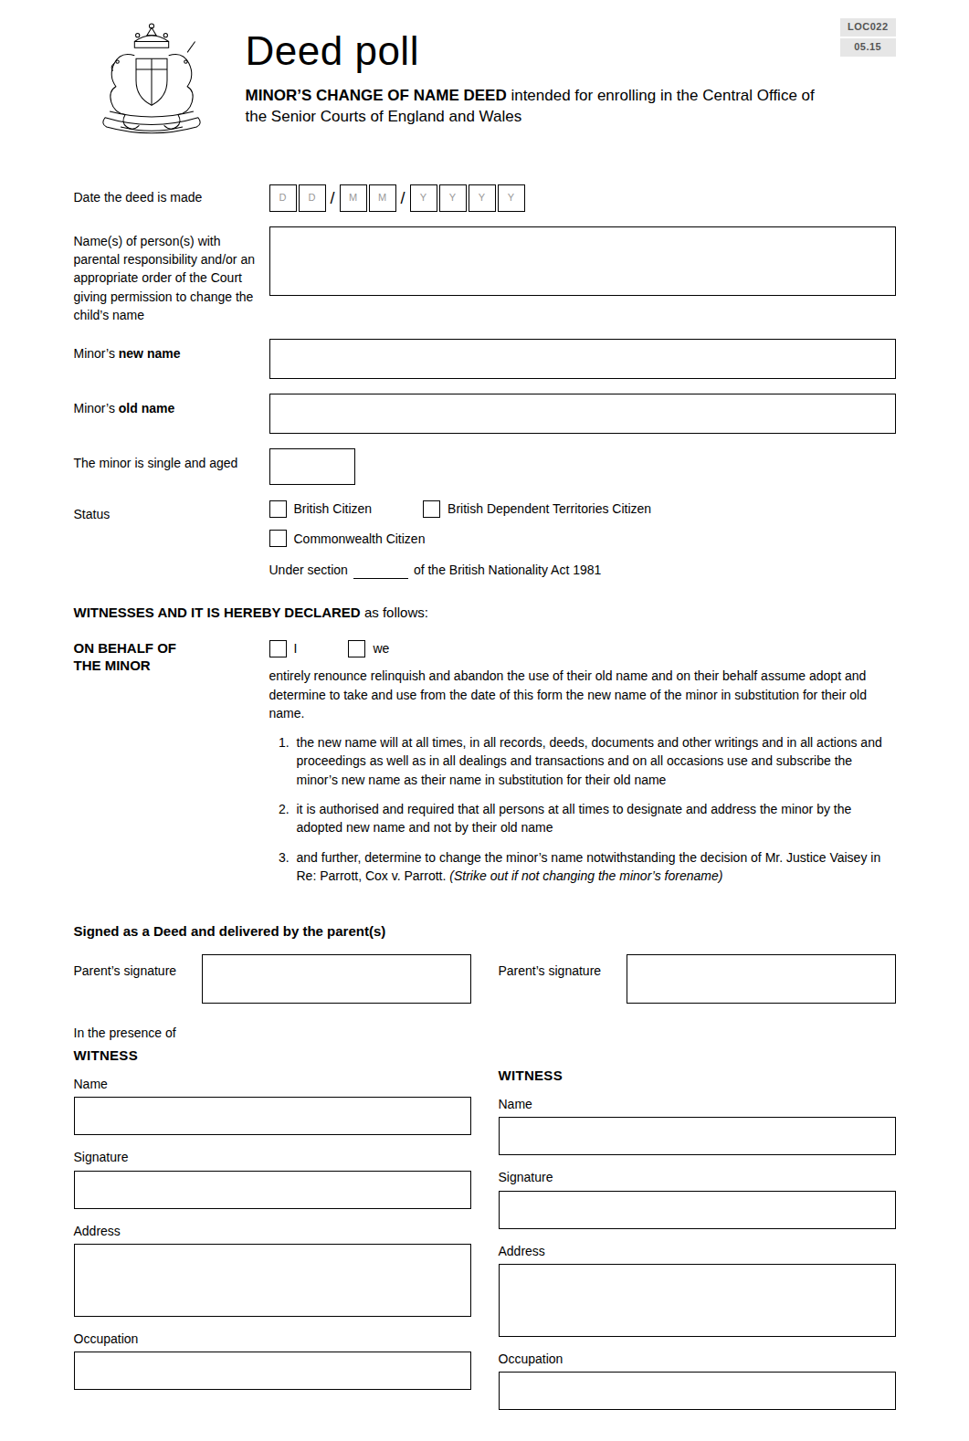Deed poll
MINOR’S CHANGE OF NAME DEED intended for enrolling in the Central Office of the Senior Courts of England and Wales
LOC022 05.15
Date the deed is made
D
D
/
M
M
/
Y
Y
Y
Y
Name(s) of person(s) with parental responsibility and/or an appropriate order of the Court giving permission to change the child’s name
Minor’s new name
Minor’s old name
The minor is single and aged
Status
British Citizen
British Dependent Territories Citizen
Commonwealth Citizen
Under section of the British Nationality Act 1981
WITNESSES AND IT IS HEREBY DECLARED as follows:
ON BEHALF OF
THE MINOR
I
we
entirely renounce relinquish and abandon the use of their old name and on their behalf assume adopt and determine to take and use from the date of this form the new name of the minor in substitution for their old name.
the new name will at all times, in all records, deeds, documents and other writings and in all actions and proceedings as well as in all dealings and transactions and on all occasions use and subscribe the minor’s new name as their name in substitution for their old name
it is authorised and required that all persons at all times to designate and address the minor by the adopted new name and not by their old name
and further, determine to change the minor’s name notwithstanding the decision of Mr. Justice Vaisey in Re: Parrott, Cox v. Parrott. (Strike out if not changing the minor’s forename)
Signed as a Deed and delivered by the parent(s)
Parent’s signature
Parent’s signature
In the presence of
WITNESS
Name
Signature
Address
Occupation
WITNESS
Name
Signature
Address
Occupation